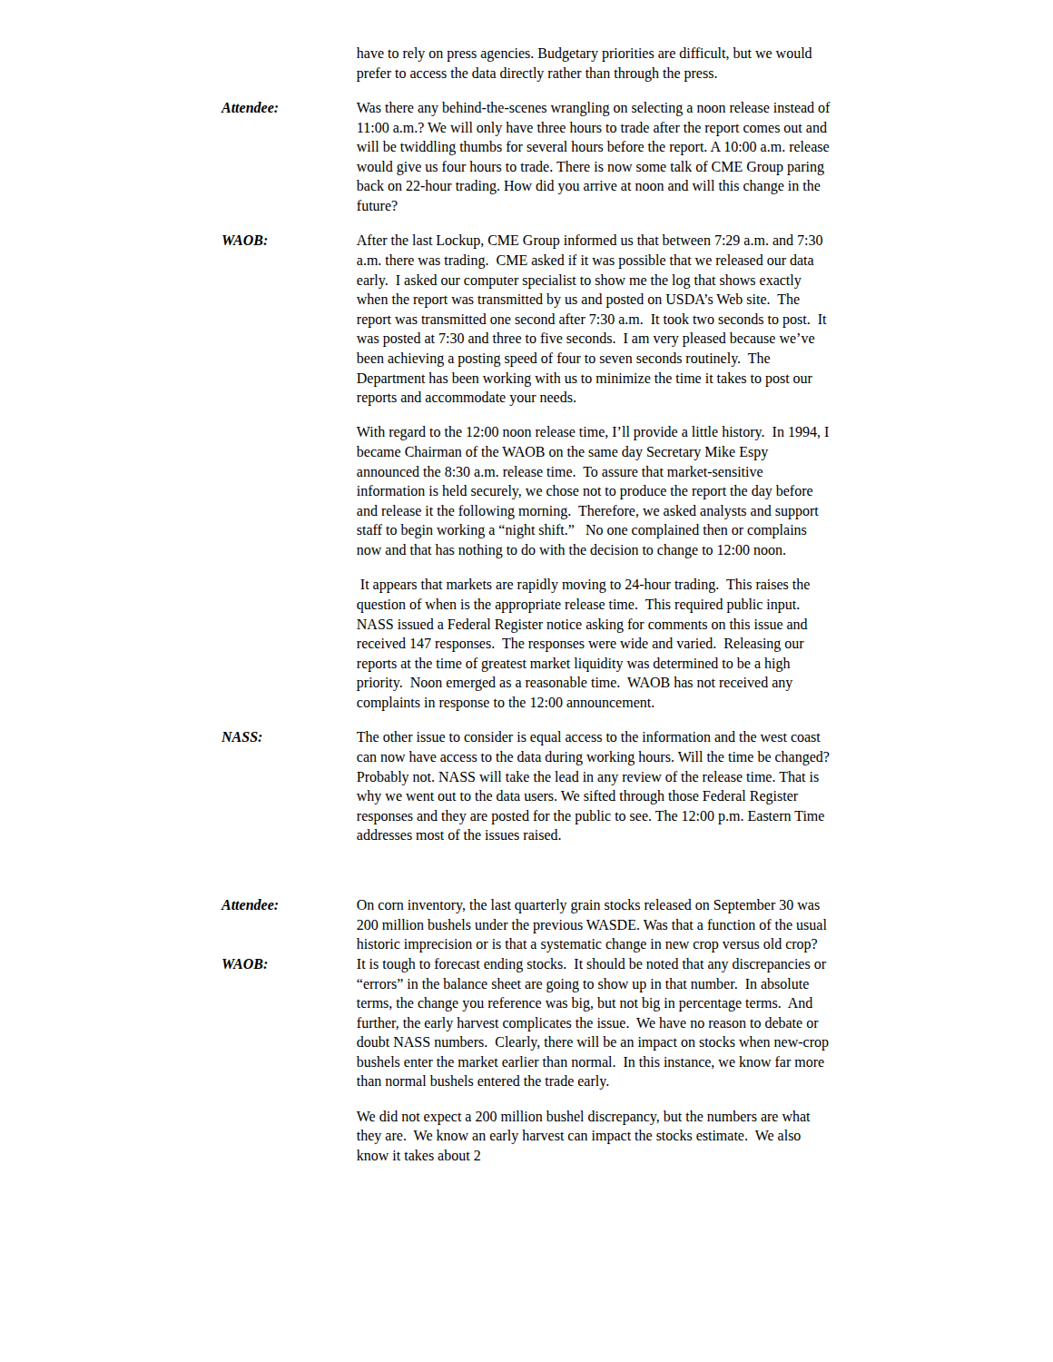have to rely on press agencies. Budgetary priorities are difficult, but we would prefer to access the data directly rather than through the press.
Attendee:
Was there any behind-the-scenes wrangling on selecting a noon release instead of 11:00 a.m.? We will only have three hours to trade after the report comes out and will be twiddling thumbs for several hours before the report. A 10:00 a.m. release would give us four hours to trade. There is now some talk of CME Group paring back on 22-hour trading. How did you arrive at noon and will this change in the future?
WAOB:
After the last Lockup, CME Group informed us that between 7:29 a.m. and 7:30 a.m. there was trading. CME asked if it was possible that we released our data early. I asked our computer specialist to show me the log that shows exactly when the report was transmitted by us and posted on USDA’s Web site. The report was transmitted one second after 7:30 a.m. It took two seconds to post. It was posted at 7:30 and three to five seconds. I am very pleased because we’ve been achieving a posting speed of four to seven seconds routinely. The Department has been working with us to minimize the time it takes to post our reports and accommodate your needs.
With regard to the 12:00 noon release time, I’ll provide a little history. In 1994, I became Chairman of the WAOB on the same day Secretary Mike Espy announced the 8:30 a.m. release time. To assure that market-sensitive information is held securely, we chose not to produce the report the day before and release it the following morning. Therefore, we asked analysts and support staff to begin working a “night shift.” No one complained then or complains now and that has nothing to do with the decision to change to 12:00 noon.
It appears that markets are rapidly moving to 24-hour trading. This raises the question of when is the appropriate release time. This required public input. NASS issued a Federal Register notice asking for comments on this issue and received 147 responses. The responses were wide and varied. Releasing our reports at the time of greatest market liquidity was determined to be a high priority. Noon emerged as a reasonable time. WAOB has not received any complaints in response to the 12:00 announcement.
NASS:
The other issue to consider is equal access to the information and the west coast can now have access to the data during working hours. Will the time be changed? Probably not. NASS will take the lead in any review of the release time. That is why we went out to the data users. We sifted through those Federal Register responses and they are posted for the public to see. The 12:00 p.m. Eastern Time addresses most of the issues raised.
Attendee:
On corn inventory, the last quarterly grain stocks released on September 30 was 200 million bushels under the previous WASDE. Was that a function of the usual historic imprecision or is that a systematic change in new crop versus old crop?
WAOB:
It is tough to forecast ending stocks. It should be noted that any discrepancies or “errors” in the balance sheet are going to show up in that number. In absolute terms, the change you reference was big, but not big in percentage terms. And further, the early harvest complicates the issue. We have no reason to debate or doubt NASS numbers. Clearly, there will be an impact on stocks when new-crop bushels enter the market earlier than normal. In this instance, we know far more than normal bushels entered the trade early.
We did not expect a 200 million bushel discrepancy, but the numbers are what they are. We know an early harvest can impact the stocks estimate. We also know it takes about 2